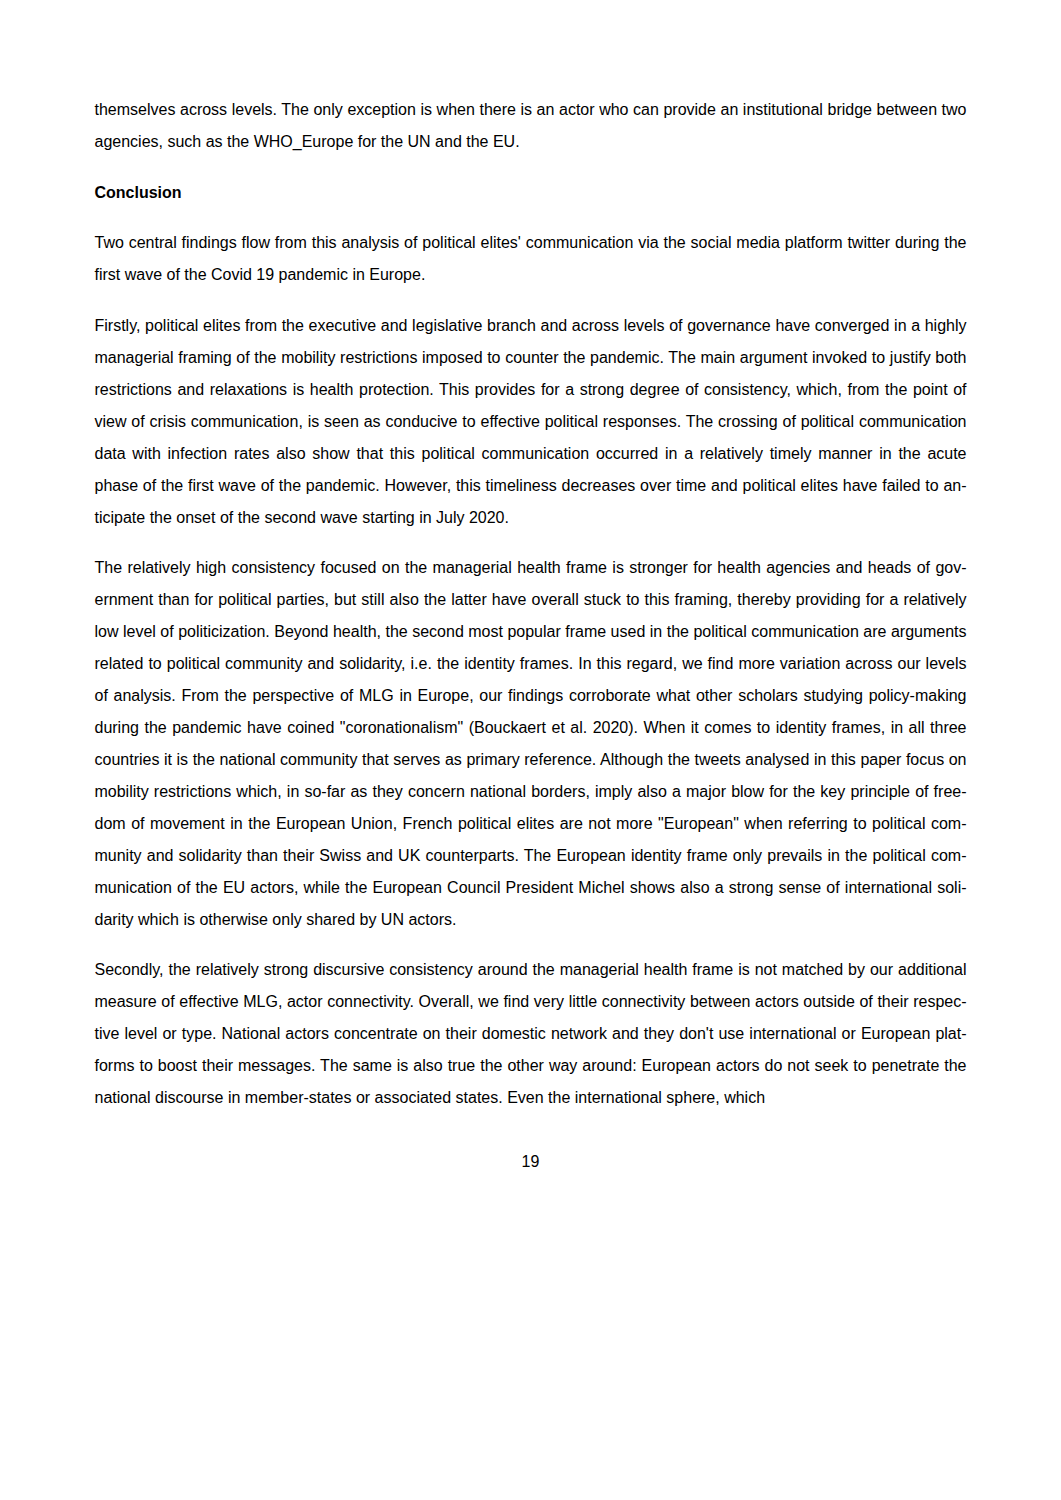themselves across levels. The only exception is when there is an actor who can provide an institutional bridge between two agencies, such as the WHO_Europe for the UN and the EU.
Conclusion
Two central findings flow from this analysis of political elites' communication via the social media platform twitter during the first wave of the Covid 19 pandemic in Europe.
Firstly, political elites from the executive and legislative branch and across levels of governance have converged in a highly managerial framing of the mobility restrictions imposed to counter the pandemic. The main argument invoked to justify both restrictions and relaxations is health protection. This provides for a strong degree of consistency, which, from the point of view of crisis communication, is seen as conducive to effective political responses. The crossing of political communication data with infection rates also show that this political communication occurred in a relatively timely manner in the acute phase of the first wave of the pandemic. However, this timeliness decreases over time and political elites have failed to anticipate the onset of the second wave starting in July 2020.
The relatively high consistency focused on the managerial health frame is stronger for health agencies and heads of government than for political parties, but still also the latter have overall stuck to this framing, thereby providing for a relatively low level of politicization. Beyond health, the second most popular frame used in the political communication are arguments related to political community and solidarity, i.e. the identity frames. In this regard, we find more variation across our levels of analysis. From the perspective of MLG in Europe, our findings corroborate what other scholars studying policy-making during the pandemic have coined "coronationalism" (Bouckaert et al. 2020). When it comes to identity frames, in all three countries it is the national community that serves as primary reference. Although the tweets analysed in this paper focus on mobility restrictions which, in so-far as they concern national borders, imply also a major blow for the key principle of freedom of movement in the European Union, French political elites are not more "European" when referring to political community and solidarity than their Swiss and UK counterparts. The European identity frame only prevails in the political communication of the EU actors, while the European Council President Michel shows also a strong sense of international solidarity which is otherwise only shared by UN actors.
Secondly, the relatively strong discursive consistency around the managerial health frame is not matched by our additional measure of effective MLG, actor connectivity. Overall, we find very little connectivity between actors outside of their respective level or type. National actors concentrate on their domestic network and they don't use international or European platforms to boost their messages. The same is also true the other way around: European actors do not seek to penetrate the national discourse in member-states or associated states. Even the international sphere, which
19